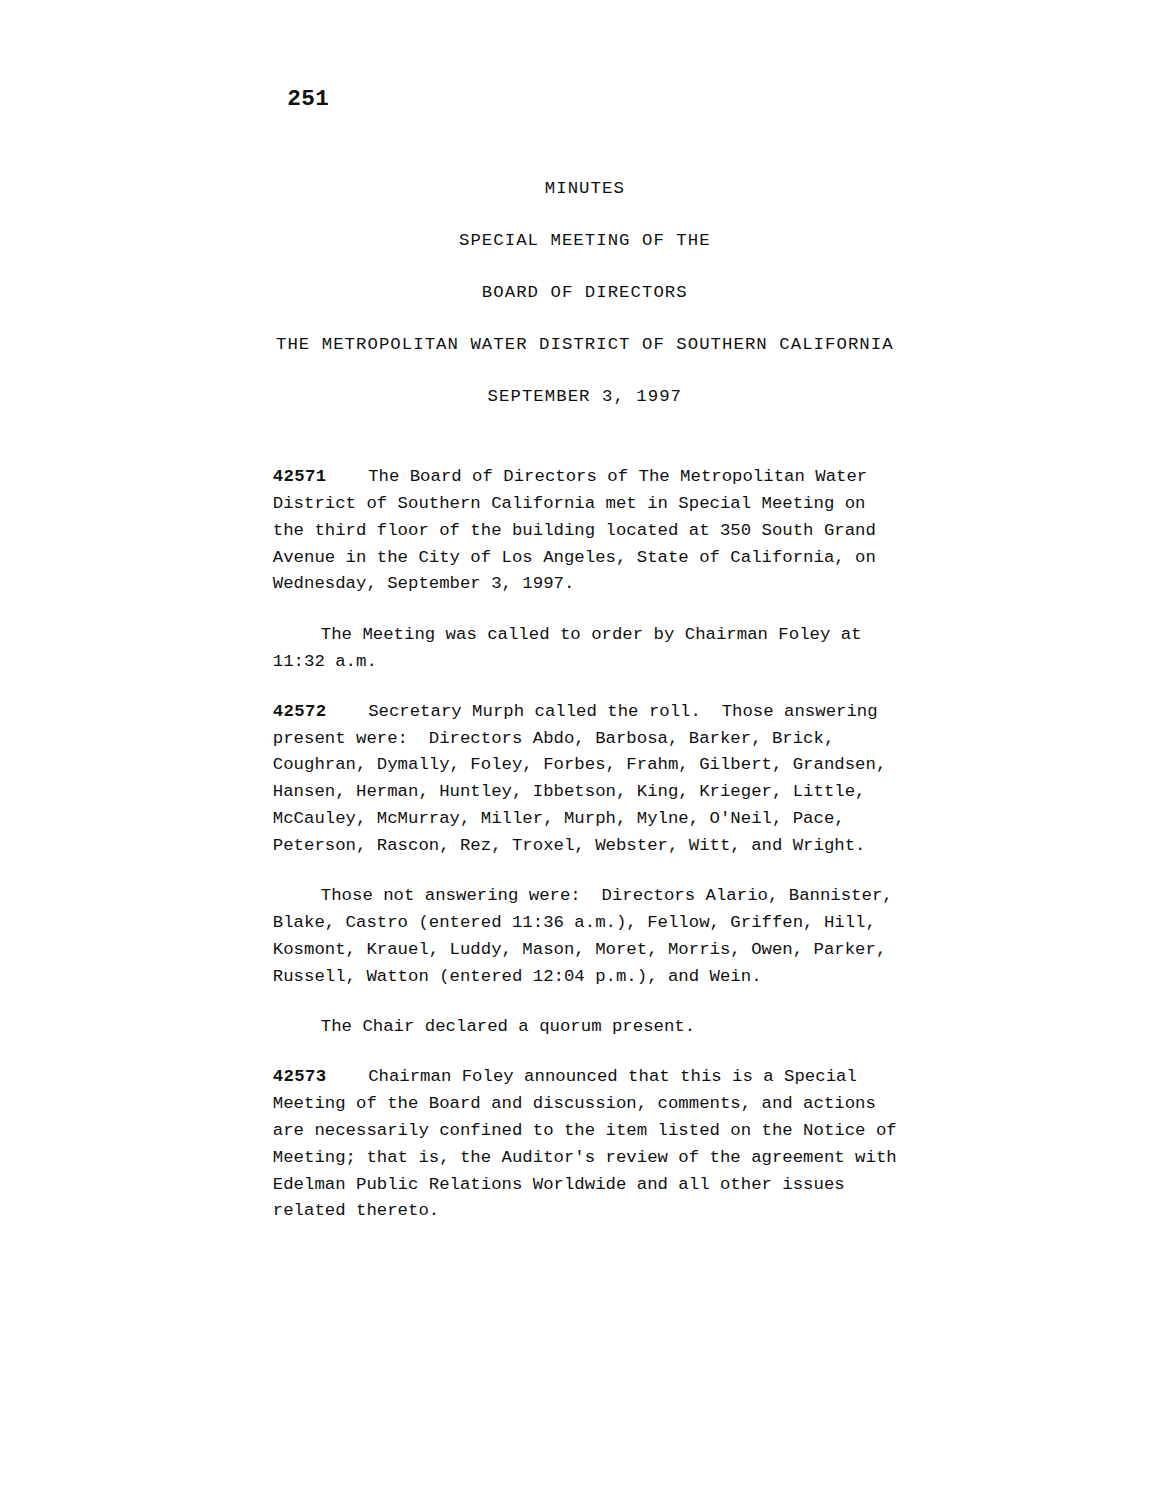251
MINUTES
SPECIAL MEETING OF THE
BOARD OF DIRECTORS
THE METROPOLITAN WATER DISTRICT OF SOUTHERN CALIFORNIA
SEPTEMBER 3, 1997
42571 The Board of Directors of The Metropolitan Water District of Southern California met in Special Meeting on the third floor of the building located at 350 South Grand Avenue in the City of Los Angeles, State of California, on Wednesday, September 3, 1997.
The Meeting was called to order by Chairman Foley at 11:32 a.m.
42572 Secretary Murph called the roll. Those answering present were: Directors Abdo, Barbosa, Barker, Brick, Coughran, Dymally, Foley, Forbes, Frahm, Gilbert, Grandsen, Hansen, Herman, Huntley, Ibbetson, King, Krieger, Little, McCauley, McMurray, Miller, Murph, Mylne, O'Neil, Pace, Peterson, Rascon, Rez, Troxel, Webster, Witt, and Wright.
Those not answering were: Directors Alario, Bannister, Blake, Castro (entered 11:36 a.m.), Fellow, Griffen, Hill, Kosmont, Krauel, Luddy, Mason, Moret, Morris, Owen, Parker, Russell, Watton (entered 12:04 p.m.), and Wein.
The Chair declared a quorum present.
42573 Chairman Foley announced that this is a Special Meeting of the Board and discussion, comments, and actions are necessarily confined to the item listed on the Notice of Meeting; that is, the Auditor's review of the agreement with Edelman Public Relations Worldwide and all other issues related thereto.